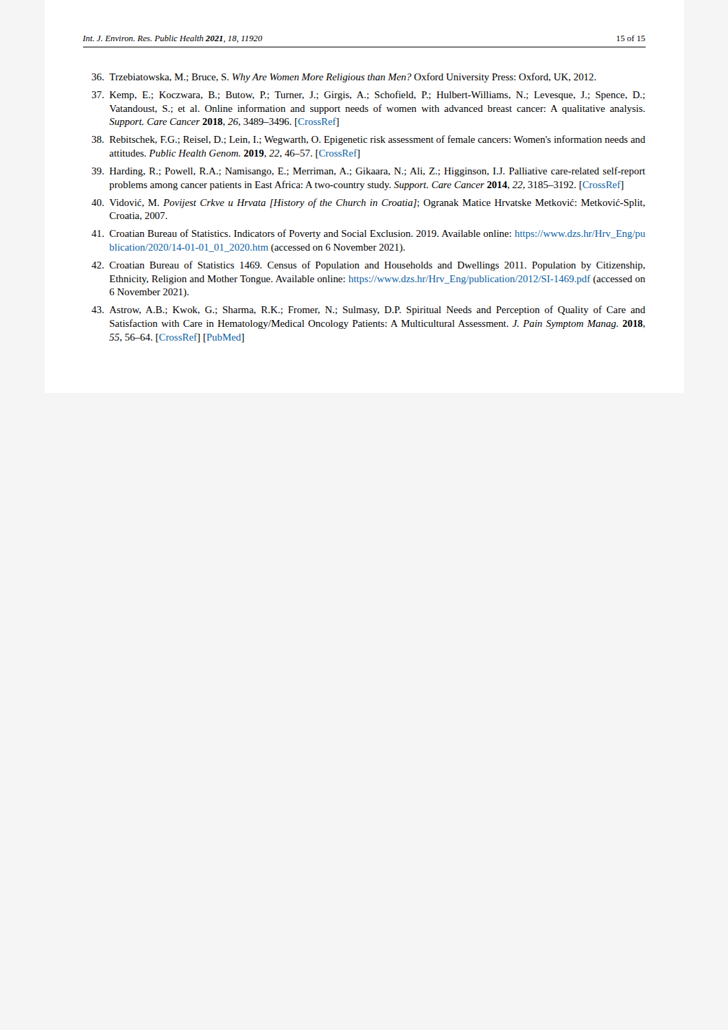Int. J. Environ. Res. Public Health 2021, 18, 11920 15 of 15
36. Trzebiatowska, M.; Bruce, S. Why Are Women More Religious than Men? Oxford University Press: Oxford, UK, 2012.
37. Kemp, E.; Koczwara, B.; Butow, P.; Turner, J.; Girgis, A.; Schofield, P.; Hulbert-Williams, N.; Levesque, J.; Spence, D.; Vatandoust, S.; et al. Online information and support needs of women with advanced breast cancer: A qualitative analysis. Support. Care Cancer 2018, 26, 3489–3496. [CrossRef]
38. Rebitschek, F.G.; Reisel, D.; Lein, I.; Wegwarth, O. Epigenetic risk assessment of female cancers: Women's information needs and attitudes. Public Health Genom. 2019, 22, 46–57. [CrossRef]
39. Harding, R.; Powell, R.A.; Namisango, E.; Merriman, A.; Gikaara, N.; Ali, Z.; Higginson, I.J. Palliative care-related self-report problems among cancer patients in East Africa: A two-country study. Support. Care Cancer 2014, 22, 3185–3192. [CrossRef]
40. Vidović, M. Povijest Crkve u Hrvata [History of the Church in Croatia]; Ogranak Matice Hrvatske Metković: Metković-Split, Croatia, 2007.
41. Croatian Bureau of Statistics. Indicators of Poverty and Social Exclusion. 2019. Available online: https://www.dzs.hr/Hrv_Eng/publication/2020/14-01-01_01_2020.htm (accessed on 6 November 2021).
42. Croatian Bureau of Statistics 1469. Census of Population and Households and Dwellings 2011. Population by Citizenship, Ethnicity, Religion and Mother Tongue. Available online: https://www.dzs.hr/Hrv_Eng/publication/2012/SI-1469.pdf (accessed on 6 November 2021).
43. Astrow, A.B.; Kwok, G.; Sharma, R.K.; Fromer, N.; Sulmasy, D.P. Spiritual Needs and Perception of Quality of Care and Satisfaction with Care in Hematology/Medical Oncology Patients: A Multicultural Assessment. J. Pain Symptom Manag. 2018, 55, 56–64. [CrossRef] [PubMed]